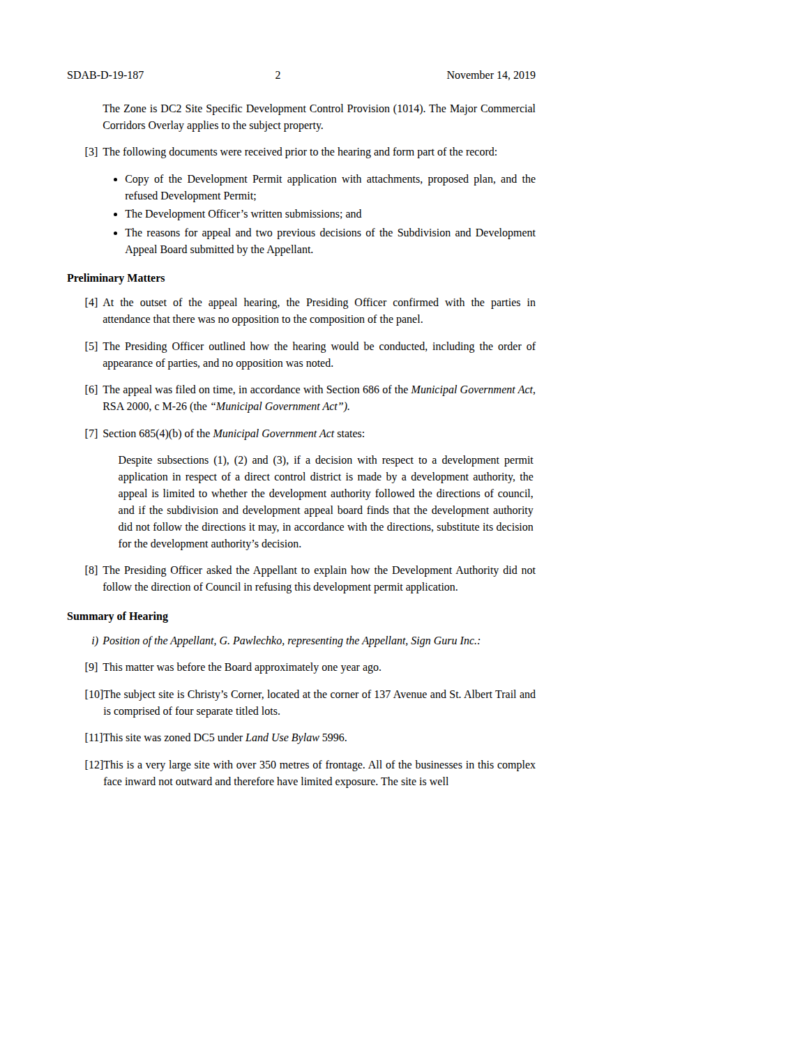SDAB-D-19-187
2
November 14, 2019
The Zone is DC2 Site Specific Development Control Provision (1014). The Major Commercial Corridors Overlay applies to the subject property.
[3]
The following documents were received prior to the hearing and form part of the record:
Copy of the Development Permit application with attachments, proposed plan, and the refused Development Permit;
The Development Officer’s written submissions; and
The reasons for appeal and two previous decisions of the Subdivision and Development Appeal Board submitted by the Appellant.
Preliminary Matters
[4]
At the outset of the appeal hearing, the Presiding Officer confirmed with the parties in attendance that there was no opposition to the composition of the panel.
[5]
The Presiding Officer outlined how the hearing would be conducted, including the order of appearance of parties, and no opposition was noted.
[6]
The appeal was filed on time, in accordance with Section 686 of the Municipal Government Act, RSA 2000, c M-26 (the “Municipal Government Act”).
[7]
Section 685(4)(b) of the Municipal Government Act states:
Despite subsections (1), (2) and (3), if a decision with respect to a development permit application in respect of a direct control district is made by a development authority, the appeal is limited to whether the development authority followed the directions of council, and if the subdivision and development appeal board finds that the development authority did not follow the directions it may, in accordance with the directions, substitute its decision for the development authority’s decision.
[8]
The Presiding Officer asked the Appellant to explain how the Development Authority did not follow the direction of Council in refusing this development permit application.
Summary of Hearing
i)
Position of the Appellant, G. Pawlechko, representing the Appellant, Sign Guru Inc.:
[9]
This matter was before the Board approximately one year ago.
[10]
The subject site is Christy’s Corner, located at the corner of 137 Avenue and St. Albert Trail and is comprised of four separate titled lots.
[11]
This site was zoned DC5 under Land Use Bylaw 5996.
[12]
This is a very large site with over 350 metres of frontage. All of the businesses in this complex face inward not outward and therefore have limited exposure. The site is well